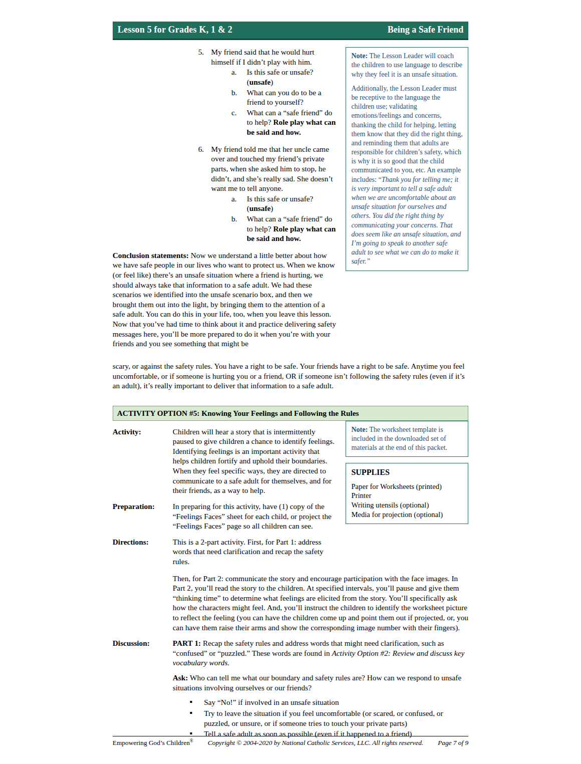Lesson 5 for Grades K, 1 & 2
Being a Safe Friend
5. My friend said that he would hurt himself if I didn’t play with him.
a. Is this safe or unsafe? (unsafe)
b. What can you do to be a friend to yourself?
c. What can a “safe friend” do to help? Role play what can be said and how.
6. My friend told me that her uncle came over and touched my friend’s private parts, when she asked him to stop, he didn’t, and she’s really sad. She doesn’t want me to tell anyone.
a. Is this safe or unsafe? (unsafe)
b. What can a “safe friend” do to help? Role play what can be said and how.
Conclusion statements: Now we understand a little better about how we have safe people in our lives who want to protect us. When we know (or feel like) there’s an unsafe situation where a friend is hurting, we should always take that information to a safe adult. We had these scenarios we identified into the unsafe scenario box, and then we brought them out into the light, by bringing them to the attention of a safe adult. You can do this in your life, too, when you leave this lesson. Now that you’ve had time to think about it and practice delivering safety messages here, you’ll be more prepared to do it when you’re with your friends and you see something that might be
Note: The Lesson Leader will coach the children to use language to describe why they feel it is an unsafe situation.
Additionally, the Lesson Leader must be receptive to the language the children use; validating emotions/feelings and concerns, thanking the child for helping, letting them know that they did the right thing, and reminding them that adults are responsible for children’s safety, which is why it is so good that the child communicated to you, etc. An example includes: “Thank you for telling me; it is very important to tell a safe adult when we are uncomfortable about an unsafe situation for ourselves and others. You did the right thing by communicating your concerns. That does seem like an unsafe situation, and I’m going to speak to another safe adult to see what we can do to make it safer.”
scary, or against the safety rules. You have a right to be safe. Your friends have a right to be safe. Anytime you feel uncomfortable, or if someone is hurting you or a friend, OR if someone isn’t following the safety rules (even if it’s an adult), it’s really important to deliver that information to a safe adult.
ACTIVITY OPTION #5: Knowing Your Feelings and Following the Rules
Activity:
Children will hear a story that is intermittently paused to give children a chance to identify feelings. Identifying feelings is an important activity that helps children fortify and uphold their boundaries. When they feel specific ways, they are directed to communicate to a safe adult for themselves, and for their friends, as a way to help.
Preparation:
In preparing for this activity, have (1) copy of the “Feelings Faces” sheet for each child, or project the “Feelings Faces” page so all children can see.
Directions:
This is a 2-part activity. First, for Part 1: address words that need clarification and recap the safety rules.
Note: The worksheet template is included in the downloaded set of materials at the end of this packet.
SUPPLIES
Paper for Worksheets (printed)
Printer
Writing utensils (optional)
Media for projection (optional)
Then, for Part 2: communicate the story and encourage participation with the face images. In Part 2, you’ll read the story to the children. At specified intervals, you’ll pause and give them “thinking time” to determine what feelings are elicited from the story. You’ll specifically ask how the characters might feel. And, you’ll instruct the children to identify the worksheet picture to reflect the feeling (you can have the children come up and point them out if projected, or, you can have them raise their arms and show the corresponding image number with their fingers).
Discussion:
PART 1: Recap the safety rules and address words that might need clarification, such as “confused” or “puzzled.” These words are found in Activity Option #2: Review and discuss key vocabulary words.
Ask: Who can tell me what our boundary and safety rules are? How can we respond to unsafe situations involving ourselves or our friends?
Say “No!” if involved in an unsafe situation
Try to leave the situation if you feel uncomfortable (or scared, or confused, or puzzled, or unsure, or if someone tries to touch your private parts)
Tell a safe adult as soon as possible (even if it happened to a friend)
Empowering God’s Children®
Copyright © 2004-2020 by National Catholic Services, LLC. All rights reserved.
Page 7 of 9